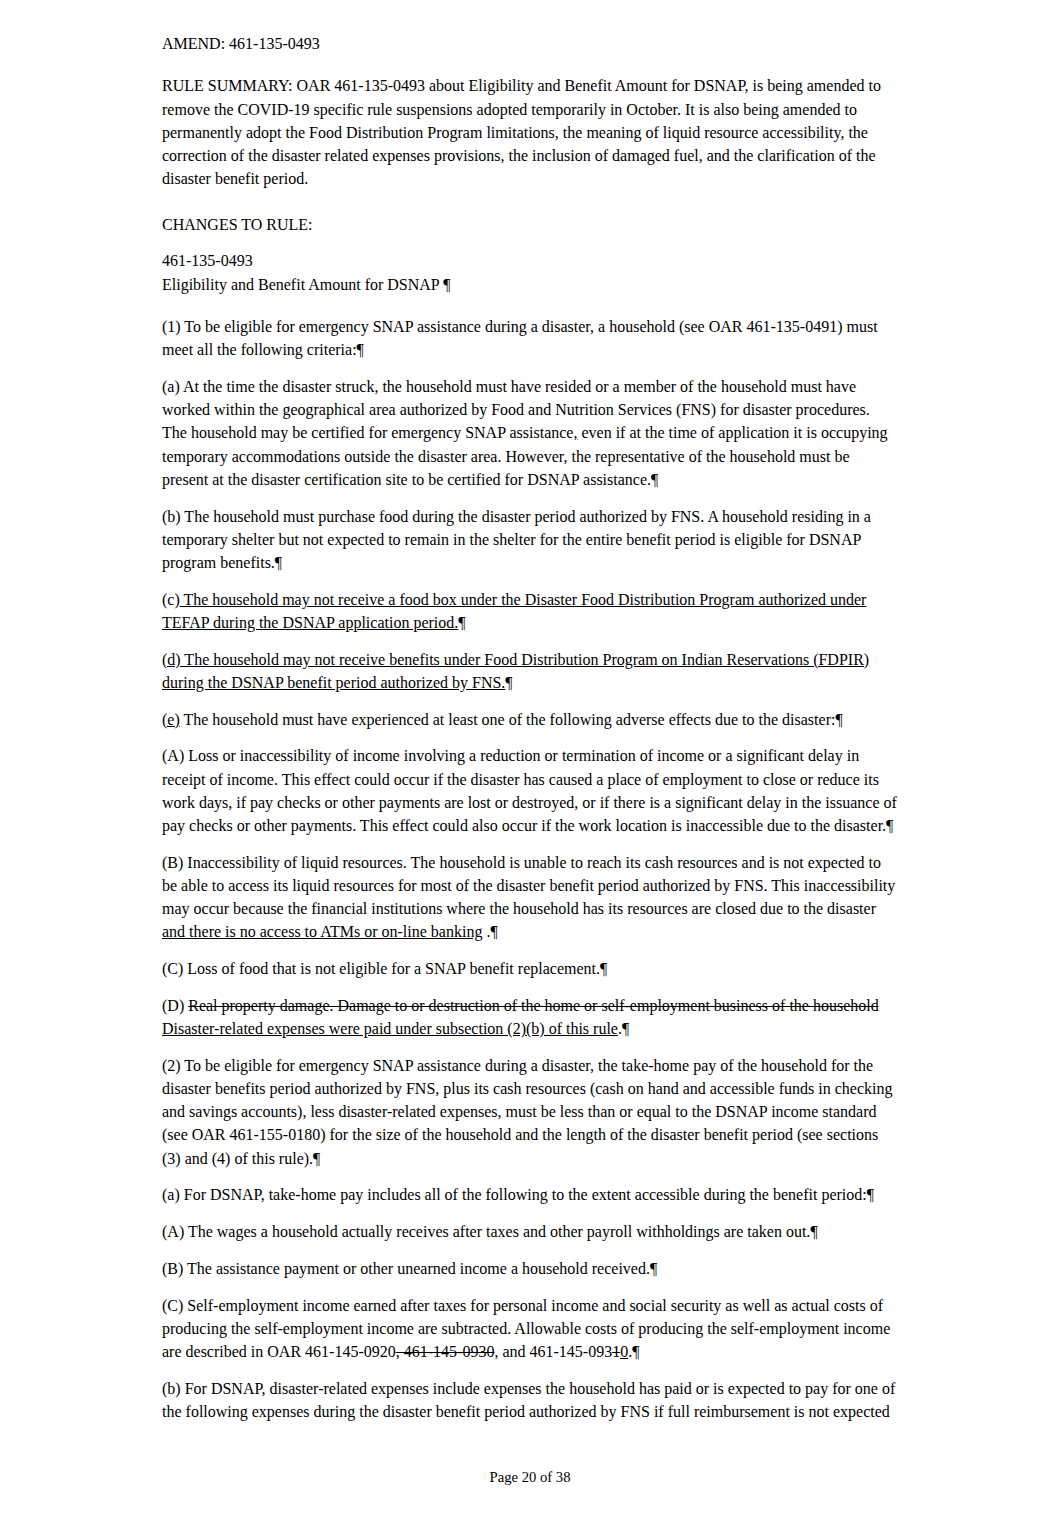AMEND: 461-135-0493
RULE SUMMARY: OAR 461-135-0493 about Eligibility and Benefit Amount for DSNAP, is being amended to remove the COVID-19 specific rule suspensions adopted temporarily in October. It is also being amended to permanently adopt the Food Distribution Program limitations, the meaning of liquid resource accessibility, the correction of the disaster related expenses provisions, the inclusion of damaged fuel, and the clarification of the disaster benefit period.
CHANGES TO RULE:
461-135-0493
Eligibility and Benefit Amount for DSNAP ¶
(1) To be eligible for emergency SNAP assistance during a disaster, a household (see OAR 461-135-0491) must meet all the following criteria:¶
(a) At the time the disaster struck, the household must have resided or a member of the household must have worked within the geographical area authorized by Food and Nutrition Services (FNS) for disaster procedures. The household may be certified for emergency SNAP assistance, even if at the time of application it is occupying temporary accommodations outside the disaster area. However, the representative of the household must be present at the disaster certification site to be certified for DSNAP assistance.¶
(b) The household must purchase food during the disaster period authorized by FNS. A household residing in a temporary shelter but not expected to remain in the shelter for the entire benefit period is eligible for DSNAP program benefits.¶
(c) The household may not receive a food box under the Disaster Food Distribution Program authorized under TEFAP during the DSNAP application period.¶
(d) The household may not receive benefits under Food Distribution Program on Indian Reservations (FDPIR) during the DSNAP benefit period authorized by FNS.¶
(e) The household must have experienced at least one of the following adverse effects due to the disaster:¶
(A) Loss or inaccessibility of income involving a reduction or termination of income or a significant delay in receipt of income. This effect could occur if the disaster has caused a place of employment to close or reduce its work days, if pay checks or other payments are lost or destroyed, or if there is a significant delay in the issuance of pay checks or other payments. This effect could also occur if the work location is inaccessible due to the disaster.¶
(B) Inaccessibility of liquid resources. The household is unable to reach its cash resources and is not expected to be able to access its liquid resources for most of the disaster benefit period authorized by FNS. This inaccessibility may occur because the financial institutions where the household has its resources are closed due to the disaster and there is no access to ATMs or on-line banking .¶
(C) Loss of food that is not eligible for a SNAP benefit replacement.¶
(D) Real property damage. Damage to or destruction of the home or self-employment business of the household Disaster-related expenses were paid under subsection (2)(b) of this rule.¶
(2) To be eligible for emergency SNAP assistance during a disaster, the take-home pay of the household for the disaster benefits period authorized by FNS, plus its cash resources (cash on hand and accessible funds in checking and savings accounts), less disaster-related expenses, must be less than or equal to the DSNAP income standard (see OAR 461-155-0180) for the size of the household and the length of the disaster benefit period (see sections (3) and (4) of this rule).¶
(a) For DSNAP, take-home pay includes all of the following to the extent accessible during the benefit period:¶
(A) The wages a household actually receives after taxes and other payroll withholdings are taken out.¶
(B) The assistance payment or other unearned income a household received.¶
(C) Self-employment income earned after taxes for personal income and social security as well as actual costs of producing the self-employment income are subtracted. Allowable costs of producing the self-employment income are described in OAR 461-145-0920, 461-145-0930, and 461-145-09310.¶
(b) For DSNAP, disaster-related expenses include expenses the household has paid or is expected to pay for one of the following expenses during the disaster benefit period authorized by FNS if full reimbursement is not expected
Page 20 of 38